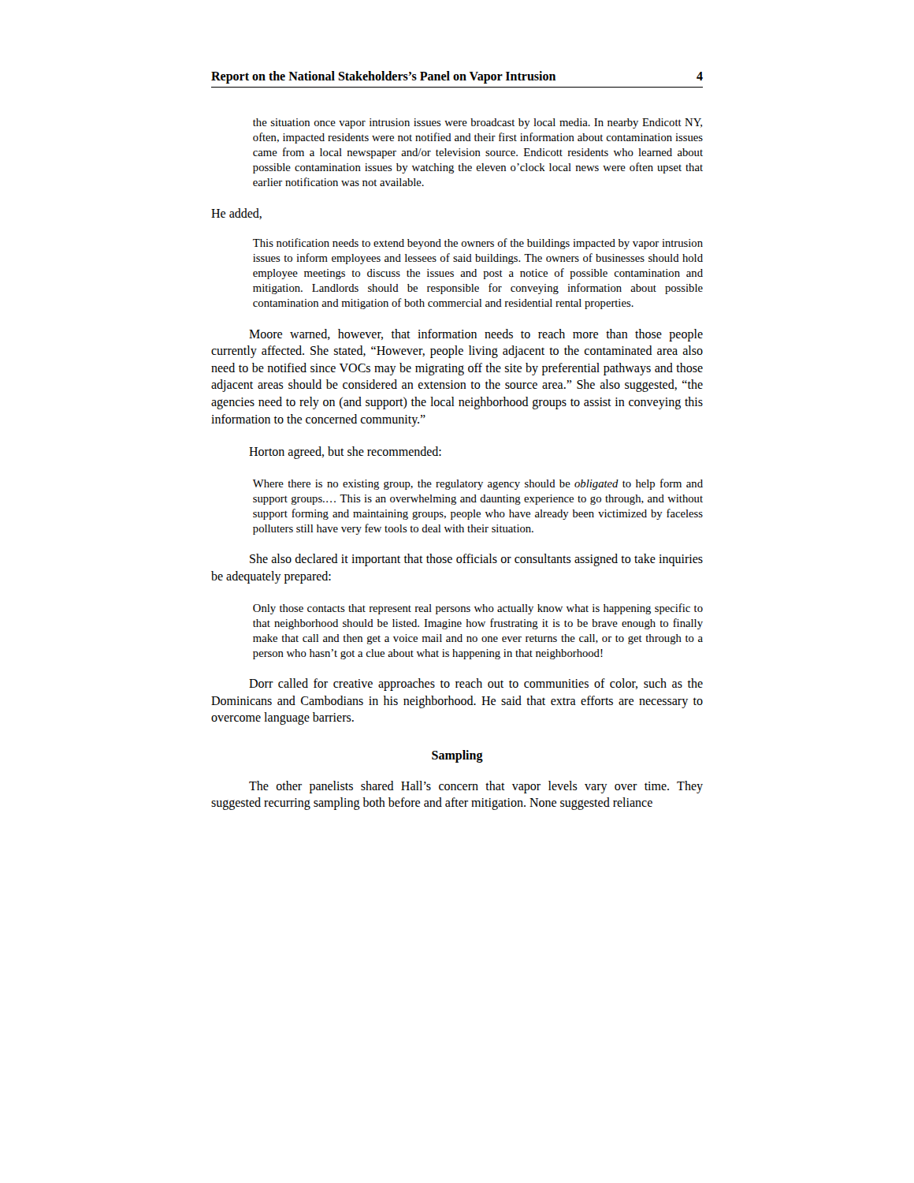Report on the National Stakeholders’s Panel on Vapor Intrusion 4
the situation once vapor intrusion issues were broadcast by local media. In nearby Endicott NY, often, impacted residents were not notified and their first information about contamination issues came from a local newspaper and/or television source. Endicott residents who learned about possible contamination issues by watching the eleven o’clock local news were often upset that earlier notification was not available.
He added,
This notification needs to extend beyond the owners of the buildings impacted by vapor intrusion issues to inform employees and lessees of said buildings. The owners of businesses should hold employee meetings to discuss the issues and post a notice of possible contamination and mitigation. Landlords should be responsible for conveying information about possible contamination and mitigation of both commercial and residential rental properties.
Moore warned, however, that information needs to reach more than those people currently affected. She stated, “However, people living adjacent to the contaminated area also need to be notified since VOCs may be migrating off the site by preferential pathways and those adjacent areas should be considered an extension to the source area.” She also suggested, “the agencies need to rely on (and support) the local neighborhood groups to assist in conveying this information to the concerned community.”
Horton agreed, but she recommended:
Where there is no existing group, the regulatory agency should be obligated to help form and support groups.… This is an overwhelming and daunting experience to go through, and without support forming and maintaining groups, people who have already been victimized by faceless polluters still have very few tools to deal with their situation.
She also declared it important that those officials or consultants assigned to take inquiries be adequately prepared:
Only those contacts that represent real persons who actually know what is happening specific to that neighborhood should be listed. Imagine how frustrating it is to be brave enough to finally make that call and then get a voice mail and no one ever returns the call, or to get through to a person who hasn’t got a clue about what is happening in that neighborhood!
Dorr called for creative approaches to reach out to communities of color, such as the Dominicans and Cambodians in his neighborhood. He said that extra efforts are necessary to overcome language barriers.
Sampling
The other panelists shared Hall’s concern that vapor levels vary over time. They suggested recurring sampling both before and after mitigation. None suggested reliance